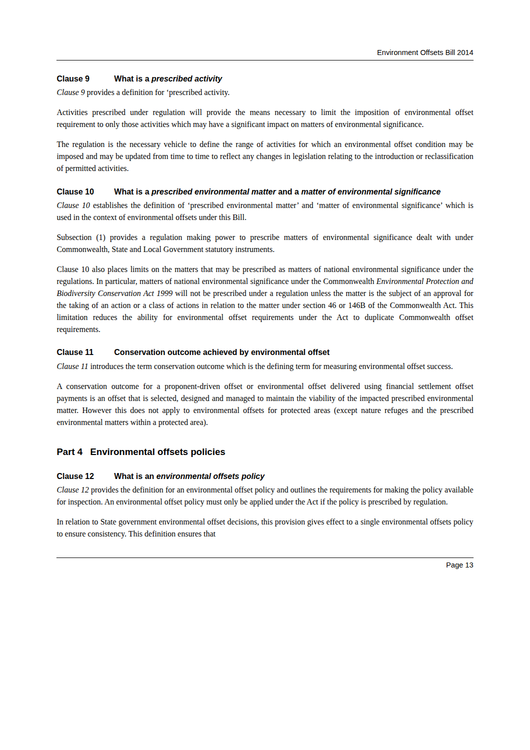Environment Offsets Bill 2014
Clause 9 What is a prescribed activity
Clause 9 provides a definition for ‘prescribed activity.
Activities prescribed under regulation will provide the means necessary to limit the imposition of environmental offset requirement to only those activities which may have a significant impact on matters of environmental significance.
The regulation is the necessary vehicle to define the range of activities for which an environmental offset condition may be imposed and may be updated from time to time to reflect any changes in legislation relating to the introduction or reclassification of permitted activities.
Clause 10 What is a prescribed environmental matter and a matter of environmental significance
Clause 10 establishes the definition of ‘prescribed environmental matter’ and ‘matter of environmental significance’ which is used in the context of environmental offsets under this Bill.
Subsection (1) provides a regulation making power to prescribe matters of environmental significance dealt with under Commonwealth, State and Local Government statutory instruments.
Clause 10 also places limits on the matters that may be prescribed as matters of national environmental significance under the regulations. In particular, matters of national environmental significance under the Commonwealth Environmental Protection and Biodiversity Conservation Act 1999 will not be prescribed under a regulation unless the matter is the subject of an approval for the taking of an action or a class of actions in relation to the matter under section 46 or 146B of the Commonwealth Act. This limitation reduces the ability for environmental offset requirements under the Act to duplicate Commonwealth offset requirements.
Clause 11 Conservation outcome achieved by environmental offset
Clause 11 introduces the term conservation outcome which is the defining term for measuring environmental offset success.
A conservation outcome for a proponent-driven offset or environmental offset delivered using financial settlement offset payments is an offset that is selected, designed and managed to maintain the viability of the impacted prescribed environmental matter. However this does not apply to environmental offsets for protected areas (except nature refuges and the prescribed environmental matters within a protected area).
Part 4 Environmental offsets policies
Clause 12 What is an environmental offsets policy
Clause 12 provides the definition for an environmental offset policy and outlines the requirements for making the policy available for inspection. An environmental offset policy must only be applied under the Act if the policy is prescribed by regulation.
In relation to State government environmental offset decisions, this provision gives effect to a single environmental offsets policy to ensure consistency. This definition ensures that
Page 13